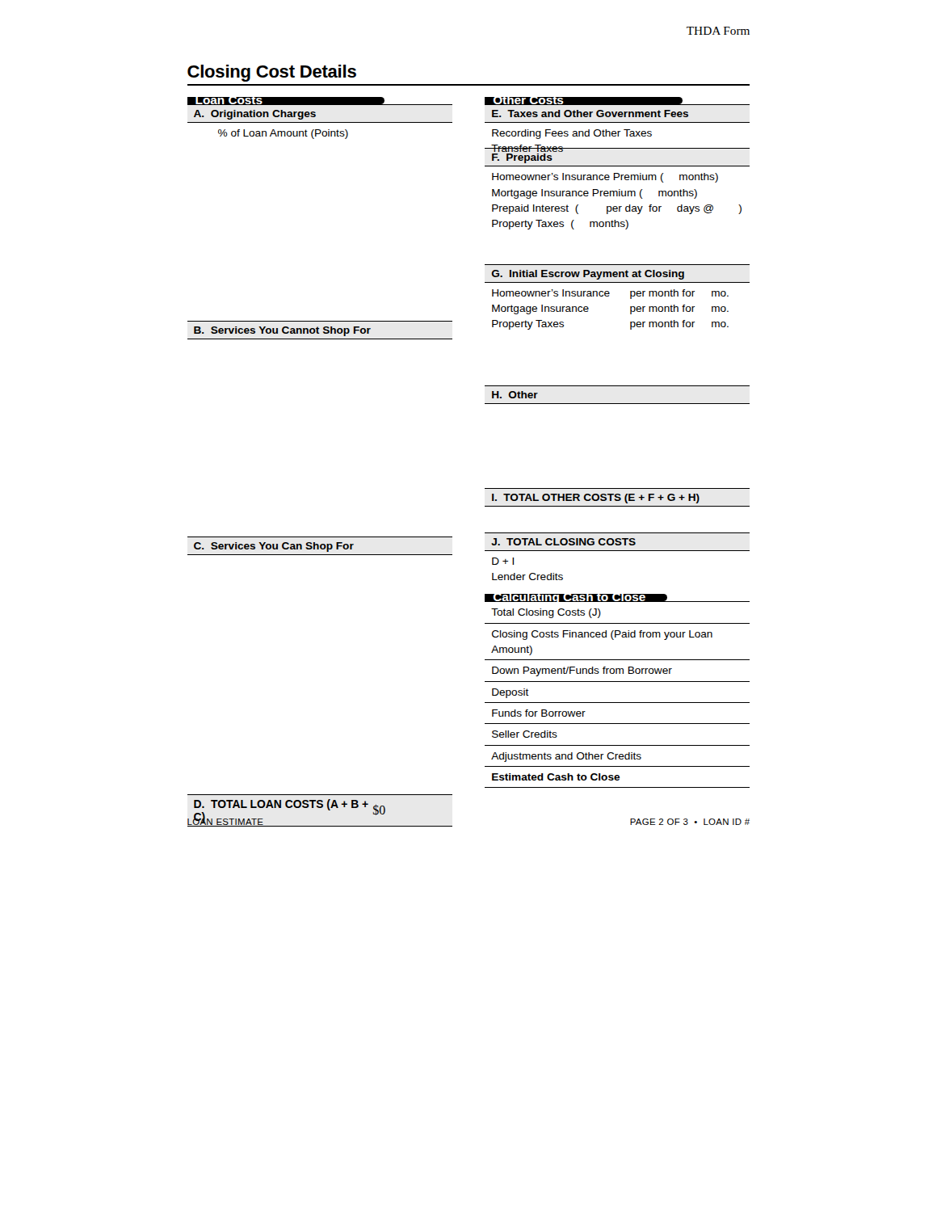THDA Form
Closing Cost Details
Loan Costs
A. Origination Charges
% of Loan Amount (Points)
B. Services You Cannot Shop For
C. Services You Can Shop For
D. TOTAL LOAN COSTS (A + B + C) $0
Other Costs
E. Taxes and Other Government Fees
Recording Fees and Other Taxes
Transfer Taxes
F. Prepaids
Homeowner’s Insurance Premium ( months)
Mortgage Insurance Premium ( months)
Prepaid Interest ( per day for days @ )
Property Taxes ( months)
G. Initial Escrow Payment at Closing
Homeowner’s Insurance per month for mo.
Mortgage Insurance per month for mo.
Property Taxes per month for mo.
H. Other
I. TOTAL OTHER COSTS (E + F + G + H)
J. TOTAL CLOSING COSTS
D + I
Lender Credits
Calculating Cash to Close
Total Closing Costs (J)
Closing Costs Financed (Paid from your Loan Amount)
Down Payment/Funds from Borrower
Deposit
Funds for Borrower
Seller Credits
Adjustments and Other Credits
Estimated Cash to Close
LOAN ESTIMATE PAGE 2 OF 3 • LOAN ID #